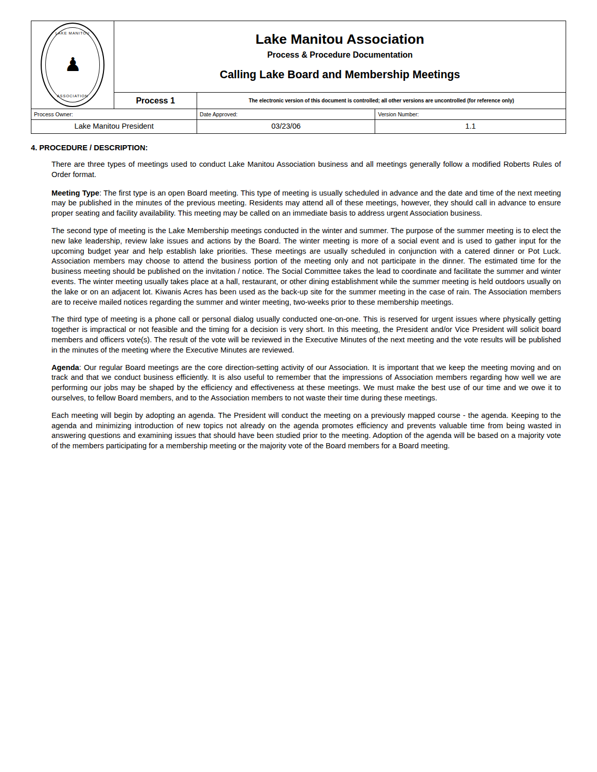| LAKE MANITOU ♟ ASSOCIATION | Lake Manitou Association Process & Procedure Documentation Calling Lake Board and Membership Meetings |
| Process 1 | The electronic version of this document is controlled; all other versions are uncontrolled (for reference only) |
| Process Owner: | Date Approved: | Version Number: |
| Lake Manitou President | 03/23/06 | 1.1 |
4. PROCEDURE / DESCRIPTION:
There are three types of meetings used to conduct Lake Manitou Association business and all meetings generally follow a modified Roberts Rules of Order format.
Meeting Type: The first type is an open Board meeting. This type of meeting is usually scheduled in advance and the date and time of the next meeting may be published in the minutes of the previous meeting. Residents may attend all of these meetings, however, they should call in advance to ensure proper seating and facility availability. This meeting may be called on an immediate basis to address urgent Association business.
The second type of meeting is the Lake Membership meetings conducted in the winter and summer. The purpose of the summer meeting is to elect the new lake leadership, review lake issues and actions by the Board. The winter meeting is more of a social event and is used to gather input for the upcoming budget year and help establish lake priorities. These meetings are usually scheduled in conjunction with a catered dinner or Pot Luck. Association members may choose to attend the business portion of the meeting only and not participate in the dinner. The estimated time for the business meeting should be published on the invitation / notice. The Social Committee takes the lead to coordinate and facilitate the summer and winter events. The winter meeting usually takes place at a hall, restaurant, or other dining establishment while the summer meeting is held outdoors usually on the lake or on an adjacent lot. Kiwanis Acres has been used as the back-up site for the summer meeting in the case of rain. The Association members are to receive mailed notices regarding the summer and winter meeting, two-weeks prior to these membership meetings.
The third type of meeting is a phone call or personal dialog usually conducted one-on-one. This is reserved for urgent issues where physically getting together is impractical or not feasible and the timing for a decision is very short. In this meeting, the President and/or Vice President will solicit board members and officers vote(s). The result of the vote will be reviewed in the Executive Minutes of the next meeting and the vote results will be published in the minutes of the meeting where the Executive Minutes are reviewed.
Agenda: Our regular Board meetings are the core direction-setting activity of our Association. It is important that we keep the meeting moving and on track and that we conduct business efficiently. It is also useful to remember that the impressions of Association members regarding how well we are performing our jobs may be shaped by the efficiency and effectiveness at these meetings. We must make the best use of our time and we owe it to ourselves, to fellow Board members, and to the Association members to not waste their time during these meetings.
Each meeting will begin by adopting an agenda. The President will conduct the meeting on a previously mapped course - the agenda. Keeping to the agenda and minimizing introduction of new topics not already on the agenda promotes efficiency and prevents valuable time from being wasted in answering questions and examining issues that should have been studied prior to the meeting. Adoption of the agenda will be based on a majority vote of the members participating for a membership meeting or the majority vote of the Board members for a Board meeting.